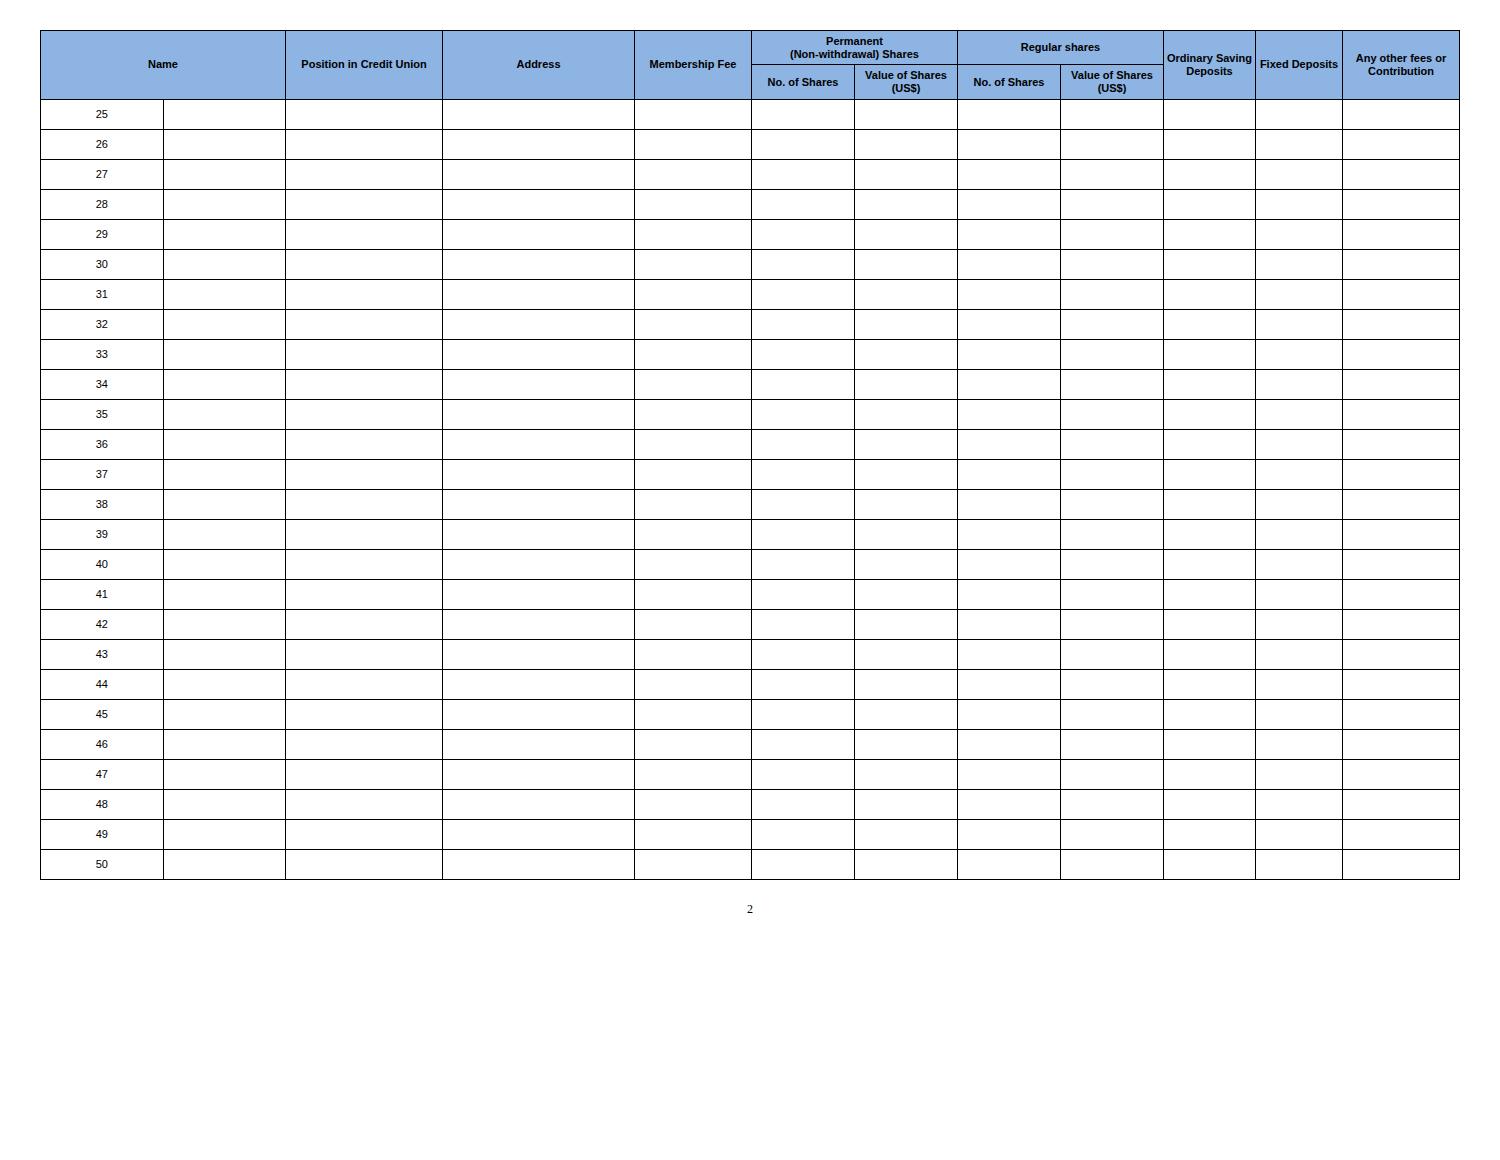| Name | Position in Credit Union | Address | Membership Fee | Permanent (Non-withdrawal) Shares | Regular shares | Ordinary Saving Deposits | Fixed Deposits | Any other fees or Contribution |
| --- | --- | --- | --- | --- | --- | --- | --- | --- |
| No. of Shares | Value of Shares (US$) | No. of Shares | Value of Shares (US$) |
| 25 | | | | | | | | | | | |
| 26 | | | | | | | | | | | |
| 27 | | | | | | | | | | | |
| 28 | | | | | | | | | | | |
| 29 | | | | | | | | | | | |
| 30 | | | | | | | | | | | |
| 31 | | | | | | | | | | | |
| 32 | | | | | | | | | | | |
| 33 | | | | | | | | | | | |
| 34 | | | | | | | | | | | |
| 35 | | | | | | | | | | | |
| 36 | | | | | | | | | | | |
| 37 | | | | | | | | | | | |
| 38 | | | | | | | | | | | |
| 39 | | | | | | | | | | | |
| 40 | | | | | | | | | | | |
| 41 | | | | | | | | | | | |
| 42 | | | | | | | | | | | |
| 43 | | | | | | | | | | | |
| 44 | | | | | | | | | | | |
| 45 | | | | | | | | | | | |
| 46 | | | | | | | | | | | |
| 47 | | | | | | | | | | | |
| 48 | | | | | | | | | | | |
| 49 | | | | | | | | | | | |
| 50 | | | | | | | | | | | |
2